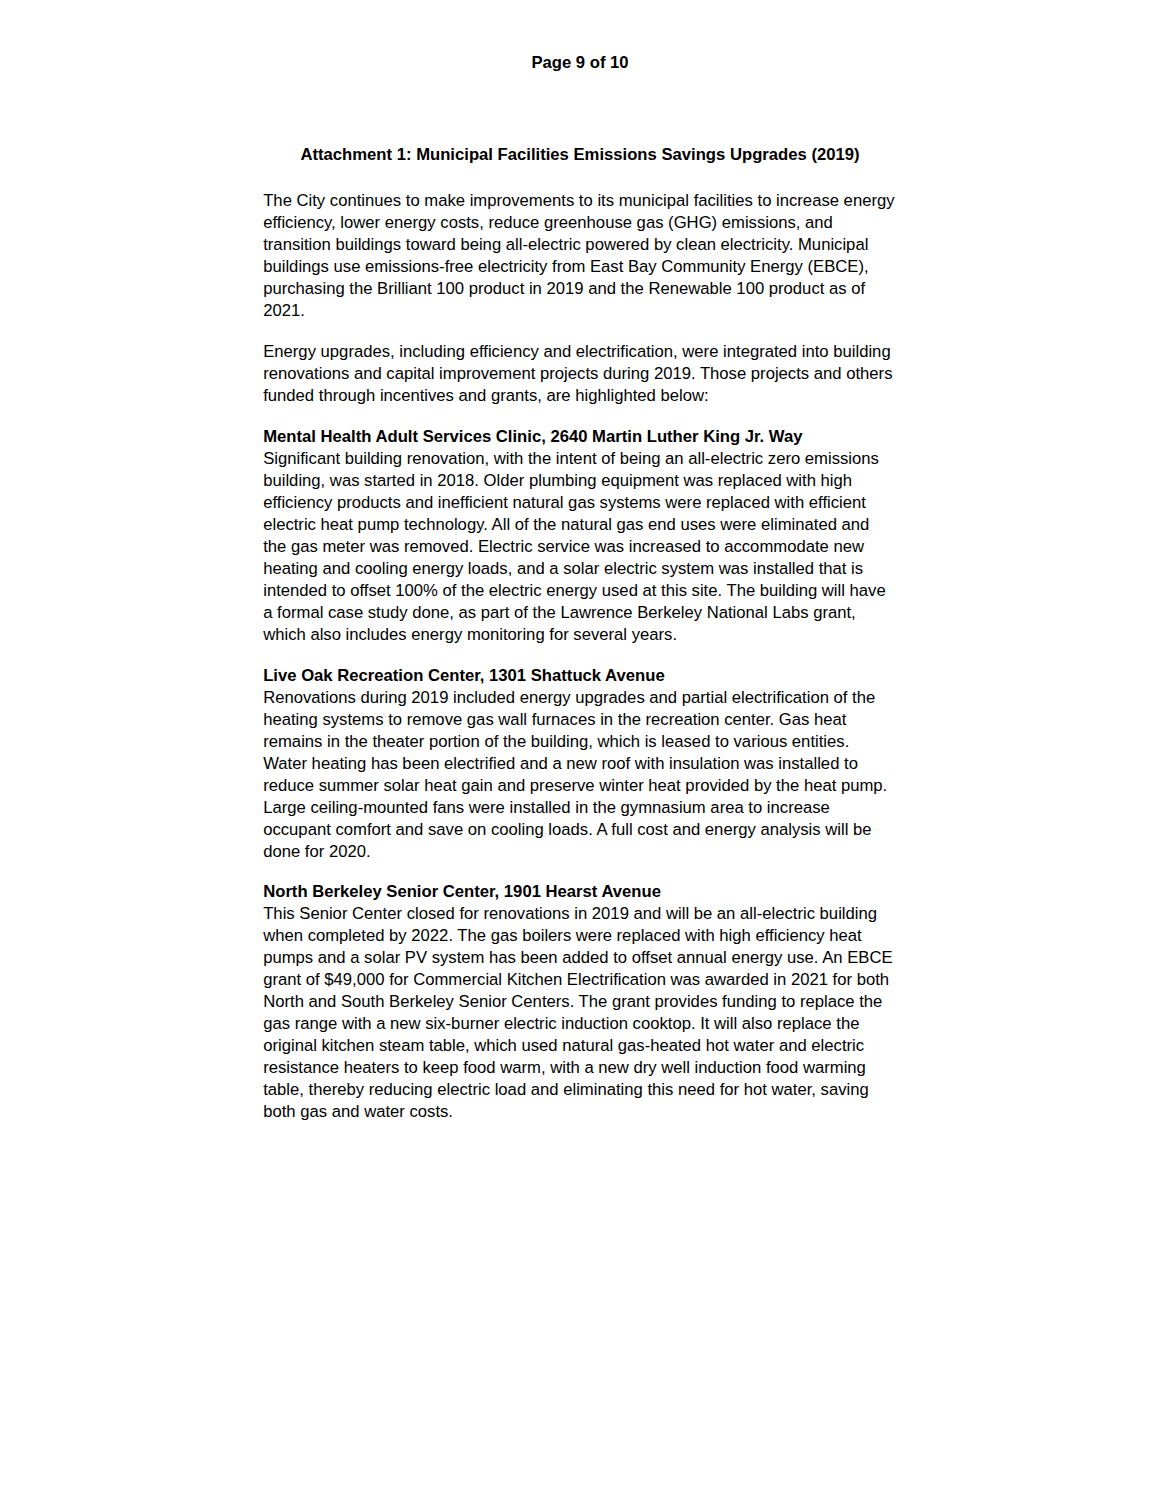Page 9 of 10
Attachment 1: Municipal Facilities Emissions Savings Upgrades (2019)
The City continues to make improvements to its municipal facilities to increase energy efficiency, lower energy costs, reduce greenhouse gas (GHG) emissions, and transition buildings toward being all-electric powered by clean electricity. Municipal buildings use emissions-free electricity from East Bay Community Energy (EBCE), purchasing the Brilliant 100 product in 2019 and the Renewable 100 product as of 2021.
Energy upgrades, including efficiency and electrification, were integrated into building renovations and capital improvement projects during 2019. Those projects and others funded through incentives and grants, are highlighted below:
Mental Health Adult Services Clinic, 2640 Martin Luther King Jr. Way
Significant building renovation, with the intent of being an all-electric zero emissions building, was started in 2018. Older plumbing equipment was replaced with high efficiency products and inefficient natural gas systems were replaced with efficient electric heat pump technology. All of the natural gas end uses were eliminated and the gas meter was removed. Electric service was increased to accommodate new heating and cooling energy loads, and a solar electric system was installed that is intended to offset 100% of the electric energy used at this site. The building will have a formal case study done, as part of the Lawrence Berkeley National Labs grant, which also includes energy monitoring for several years.
Live Oak Recreation Center, 1301 Shattuck Avenue
Renovations during 2019 included energy upgrades and partial electrification of the heating systems to remove gas wall furnaces in the recreation center. Gas heat remains in the theater portion of the building, which is leased to various entities. Water heating has been electrified and a new roof with insulation was installed to reduce summer solar heat gain and preserve winter heat provided by the heat pump. Large ceiling-mounted fans were installed in the gymnasium area to increase occupant comfort and save on cooling loads. A full cost and energy analysis will be done for 2020.
North Berkeley Senior Center, 1901 Hearst Avenue
This Senior Center closed for renovations in 2019 and will be an all-electric building when completed by 2022. The gas boilers were replaced with high efficiency heat pumps and a solar PV system has been added to offset annual energy use. An EBCE grant of $49,000 for Commercial Kitchen Electrification was awarded in 2021 for both North and South Berkeley Senior Centers. The grant provides funding to replace the gas range with a new six-burner electric induction cooktop. It will also replace the original kitchen steam table, which used natural gas-heated hot water and electric resistance heaters to keep food warm, with a new dry well induction food warming table, thereby reducing electric load and eliminating this need for hot water, saving both gas and water costs.